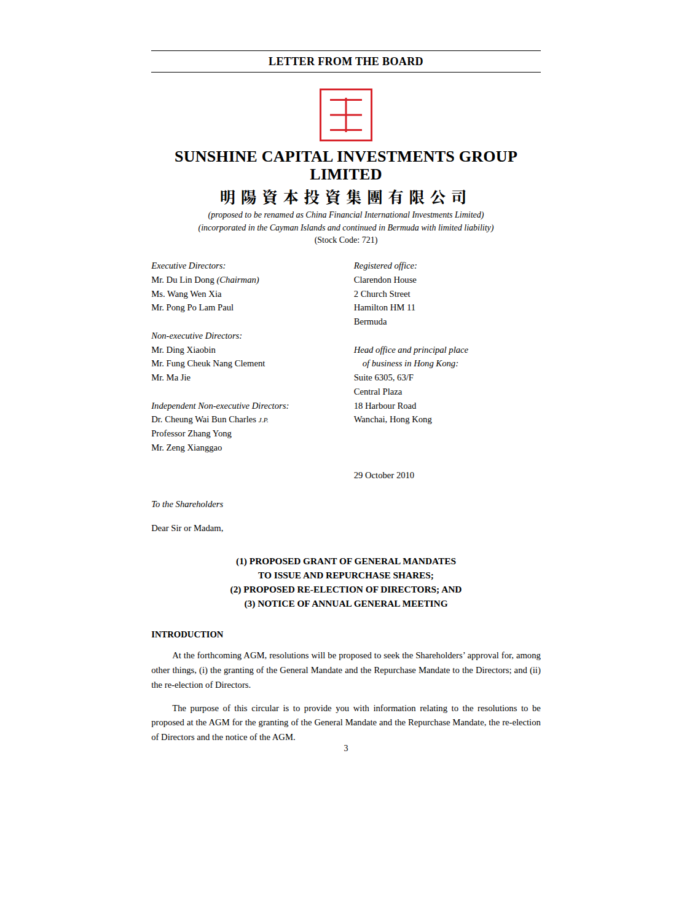LETTER FROM THE BOARD
SUNSHINE CAPITAL INVESTMENTS GROUP LIMITED
明陽資本投資集團有限公司
(proposed to be renamed as China Financial International Investments Limited)
(incorporated in the Cayman Islands and continued in Bermuda with limited liability)
(Stock Code: 721)
| Executive Directors: Mr. Du Lin Dong (Chairman) Ms. Wang Wen Xia Mr. Pong Po Lam Paul Non-executive Directors: Mr. Ding Xiaobin Mr. Fung Cheuk Nang Clement Mr. Ma Jie Independent Non-executive Directors: Dr. Cheung Wai Bun Charles J.P. Professor Zhang Yong Mr. Zeng Xianggao | Registered office: Clarendon House 2 Church Street Hamilton HM 11 Bermuda Head office and principal place of business in Hong Kong: Suite 6305, 63/F Central Plaza 18 Harbour Road Wanchai, Hong Kong |
29 October 2010
To the Shareholders
Dear Sir or Madam,
(1) PROPOSED GRANT OF GENERAL MANDATES
TO ISSUE AND REPURCHASE SHARES;
(2) PROPOSED RE-ELECTION OF DIRECTORS; AND
(3) NOTICE OF ANNUAL GENERAL MEETING
INTRODUCTION
At the forthcoming AGM, resolutions will be proposed to seek the Shareholders’ approval for, among other things, (i) the granting of the General Mandate and the Repurchase Mandate to the Directors; and (ii) the re-election of Directors.
The purpose of this circular is to provide you with information relating to the resolutions to be proposed at the AGM for the granting of the General Mandate and the Repurchase Mandate, the re-election of Directors and the notice of the AGM.
3